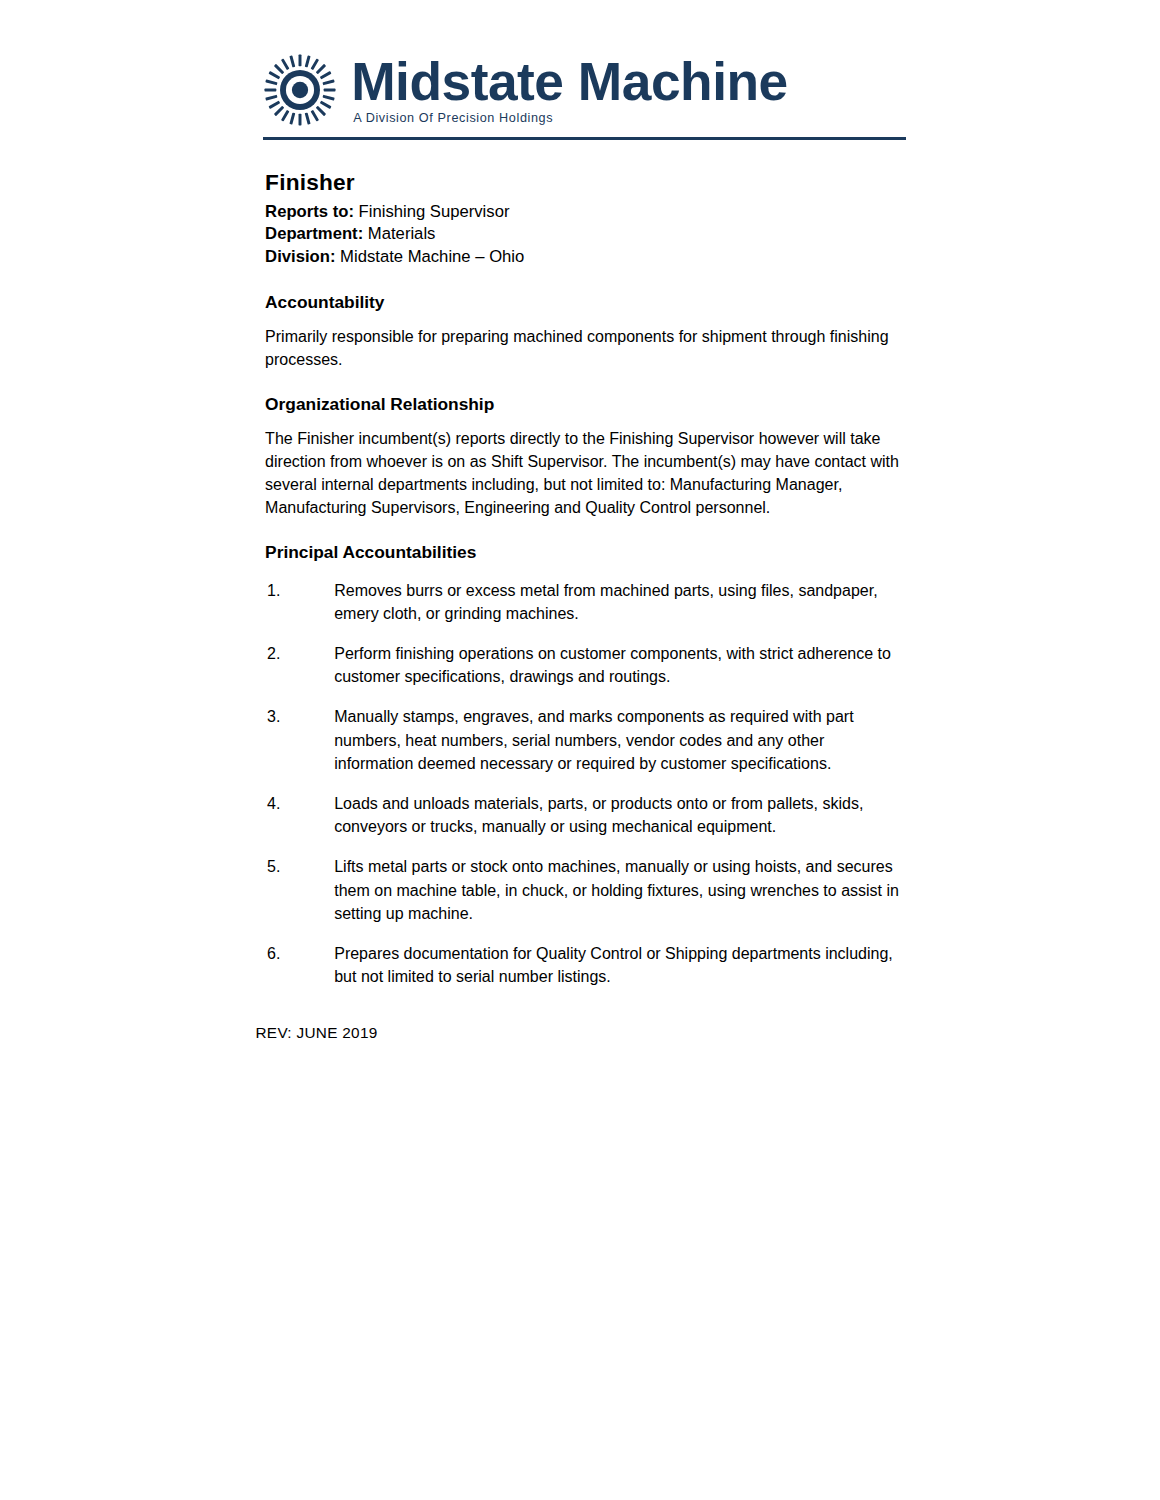Midstate Machine
A Division Of Precision Holdings
Finisher
Reports to: Finishing Supervisor
Department: Materials
Division: Midstate Machine – Ohio
Accountability
Primarily responsible for preparing machined components for shipment through finishing processes.
Organizational Relationship
The Finisher incumbent(s) reports directly to the Finishing Supervisor however will take direction from whoever is on as Shift Supervisor. The incumbent(s) may have contact with several internal departments including, but not limited to: Manufacturing Manager, Manufacturing Supervisors, Engineering and Quality Control personnel.
Principal Accountabilities
Removes burrs or excess metal from machined parts, using files, sandpaper, emery cloth, or grinding machines.
Perform finishing operations on customer components, with strict adherence to customer specifications, drawings and routings.
Manually stamps, engraves, and marks components as required with part numbers, heat numbers, serial numbers, vendor codes and any other information deemed necessary or required by customer specifications.
Loads and unloads materials, parts, or products onto or from pallets, skids, conveyors or trucks, manually or using mechanical equipment.
Lifts metal parts or stock onto machines, manually or using hoists, and secures them on machine table, in chuck, or holding fixtures, using wrenches to assist in setting up machine.
Prepares documentation for Quality Control or Shipping departments including, but not limited to serial number listings.
REV: JUNE 2019